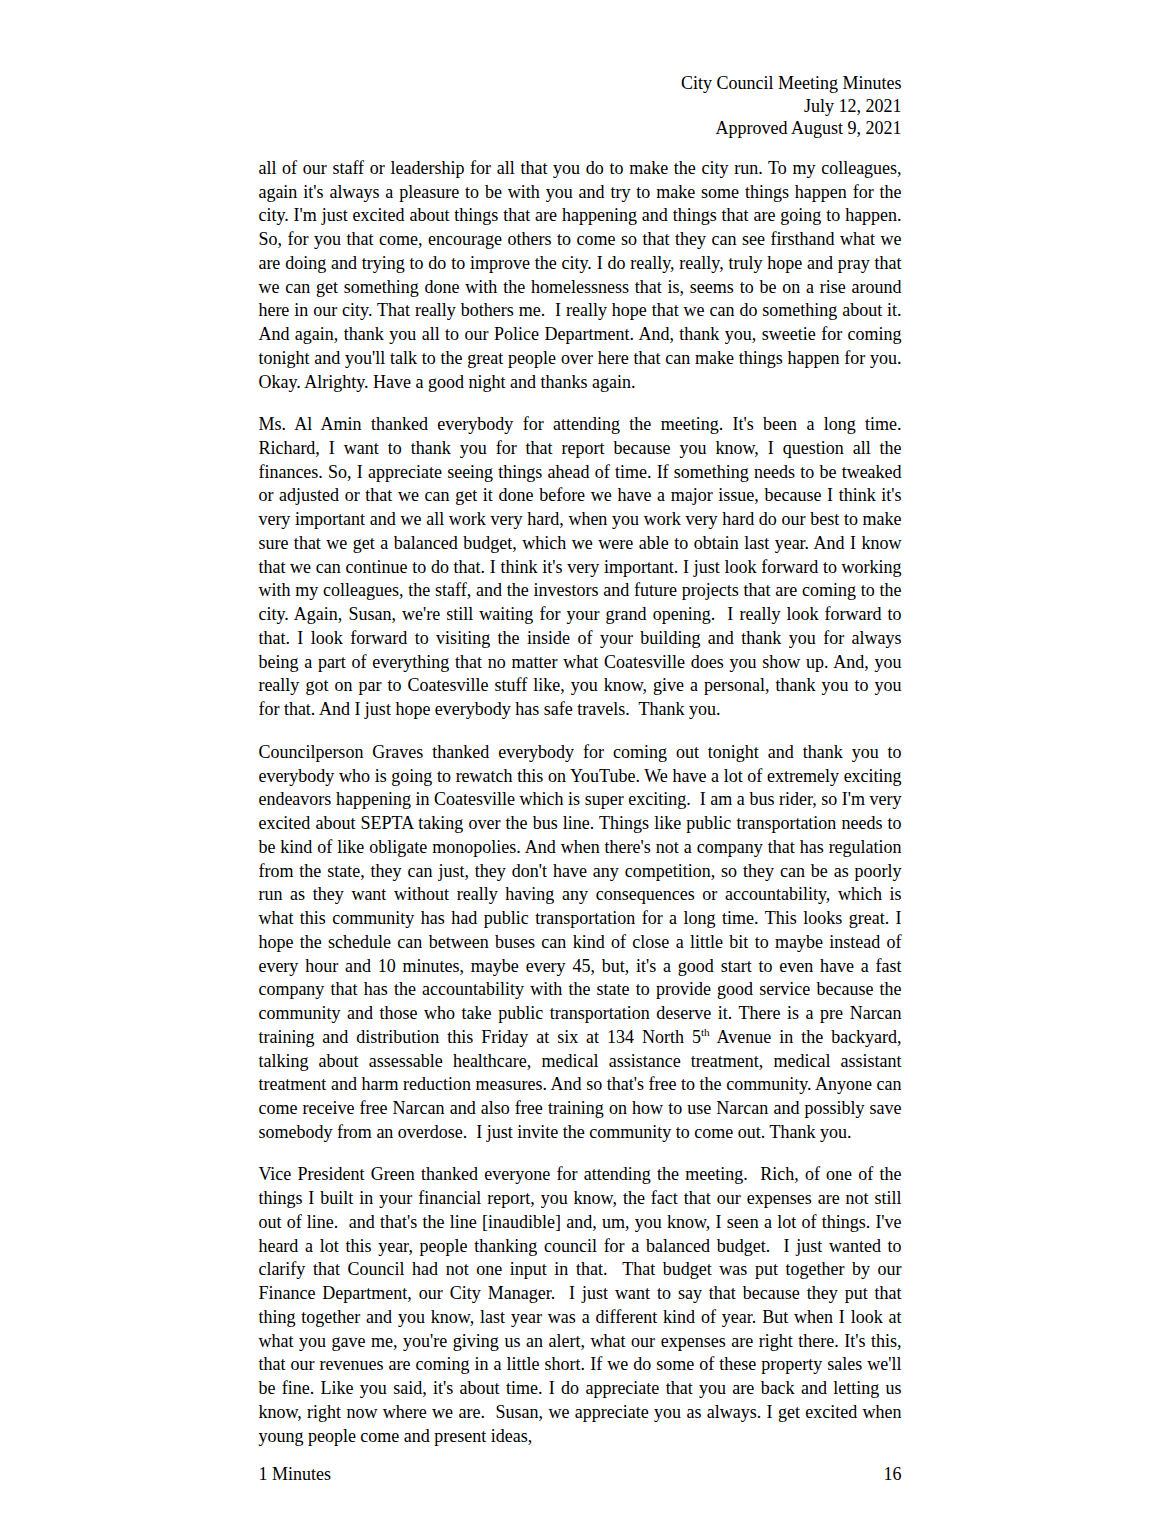City Council Meeting Minutes
July 12, 2021
Approved August 9, 2021
all of our staff or leadership for all that you do to make the city run. To my colleagues, again it's always a pleasure to be with you and try to make some things happen for the city. I'm just excited about things that are happening and things that are going to happen. So, for you that come, encourage others to come so that they can see firsthand what we are doing and trying to do to improve the city. I do really, really, truly hope and pray that we can get something done with the homelessness that is, seems to be on a rise around here in our city. That really bothers me. I really hope that we can do something about it. And again, thank you all to our Police Department. And, thank you, sweetie for coming tonight and you'll talk to the great people over here that can make things happen for you. Okay. Alrighty. Have a good night and thanks again.
Ms. Al Amin thanked everybody for attending the meeting. It's been a long time. Richard, I want to thank you for that report because you know, I question all the finances. So, I appreciate seeing things ahead of time. If something needs to be tweaked or adjusted or that we can get it done before we have a major issue, because I think it's very important and we all work very hard, when you work very hard do our best to make sure that we get a balanced budget, which we were able to obtain last year. And I know that we can continue to do that. I think it's very important. I just look forward to working with my colleagues, the staff, and the investors and future projects that are coming to the city. Again, Susan, we're still waiting for your grand opening. I really look forward to that. I look forward to visiting the inside of your building and thank you for always being a part of everything that no matter what Coatesville does you show up. And, you really got on par to Coatesville stuff like, you know, give a personal, thank you to you for that. And I just hope everybody has safe travels. Thank you.
Councilperson Graves thanked everybody for coming out tonight and thank you to everybody who is going to rewatch this on YouTube. We have a lot of extremely exciting endeavors happening in Coatesville which is super exciting. I am a bus rider, so I'm very excited about SEPTA taking over the bus line. Things like public transportation needs to be kind of like obligate monopolies. And when there's not a company that has regulation from the state, they can just, they don't have any competition, so they can be as poorly run as they want without really having any consequences or accountability, which is what this community has had public transportation for a long time. This looks great. I hope the schedule can between buses can kind of close a little bit to maybe instead of every hour and 10 minutes, maybe every 45, but, it's a good start to even have a fast company that has the accountability with the state to provide good service because the community and those who take public transportation deserve it. There is a pre Narcan training and distribution this Friday at six at 134 North 5th Avenue in the backyard, talking about assessable healthcare, medical assistance treatment, medical assistant treatment and harm reduction measures. And so that's free to the community. Anyone can come receive free Narcan and also free training on how to use Narcan and possibly save somebody from an overdose. I just invite the community to come out. Thank you.
Vice President Green thanked everyone for attending the meeting. Rich, of one of the things I built in your financial report, you know, the fact that our expenses are not still out of line. and that's the line [inaudible] and, um, you know, I seen a lot of things. I've heard a lot this year, people thanking council for a balanced budget. I just wanted to clarify that Council had not one input in that. That budget was put together by our Finance Department, our City Manager. I just want to say that because they put that thing together and you know, last year was a different kind of year. But when I look at what you gave me, you're giving us an alert, what our expenses are right there. It's this, that our revenues are coming in a little short. If we do some of these property sales we'll be fine. Like you said, it's about time. I do appreciate that you are back and letting us know, right now where we are. Susan, we appreciate you as always. I get excited when young people come and present ideas,
1 Minutes
16